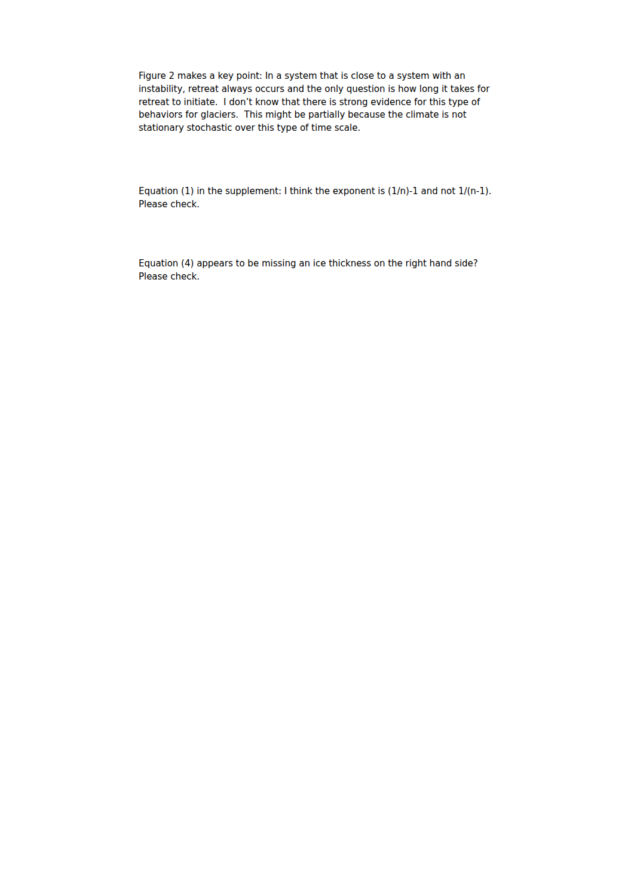Figure 2 makes a key point: In a system that is close to a system with an instability, retreat always occurs and the only question is how long it takes for retreat to initiate. I don’t know that there is strong evidence for this type of behaviors for glaciers. This might be partially because the climate is not stationary stochastic over this type of time scale.
Equation (1) in the supplement: I think the exponent is (1/n)-1 and not 1/(n-1). Please check.
Equation (4) appears to be missing an ice thickness on the right hand side? Please check.